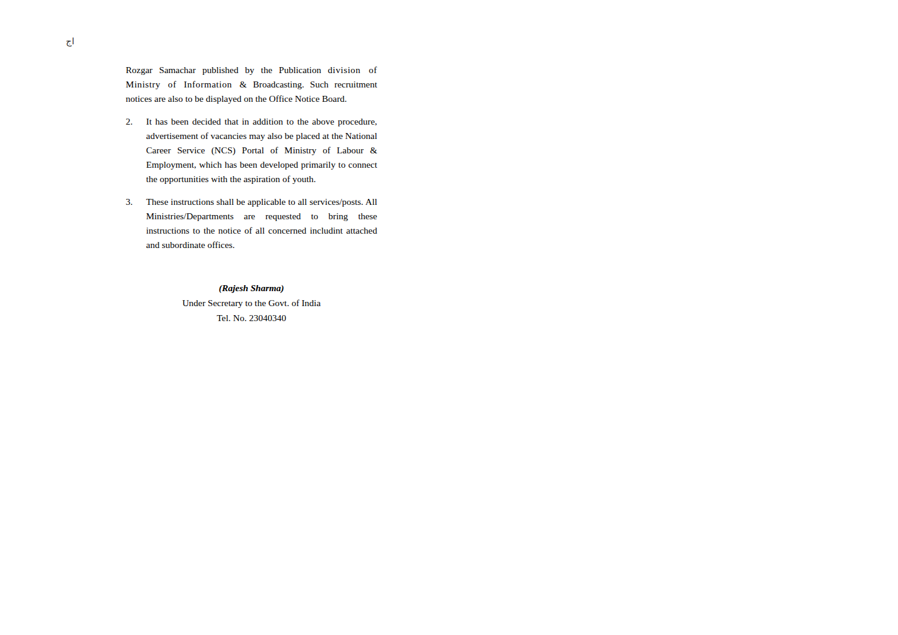اج
Rozgar Samachar published by the Publication division of Ministry of Information & Broadcasting. Such recruitment notices are also to be displayed on the Office Notice Board.
2. It has been decided that in addition to the above procedure, advertisement of vacancies may also be placed at the National Career Service (NCS) Portal of Ministry of Labour & Employment, which has been developed primarily to connect the opportunities with the aspiration of youth.
3. These instructions shall be applicable to all services/posts. All Ministries/Departments are requested to bring these instructions to the notice of all concerned includint attached and subordinate offices.
(Rajesh Sharma)
Under Secretary to the Govt. of India
Tel. No. 23040340